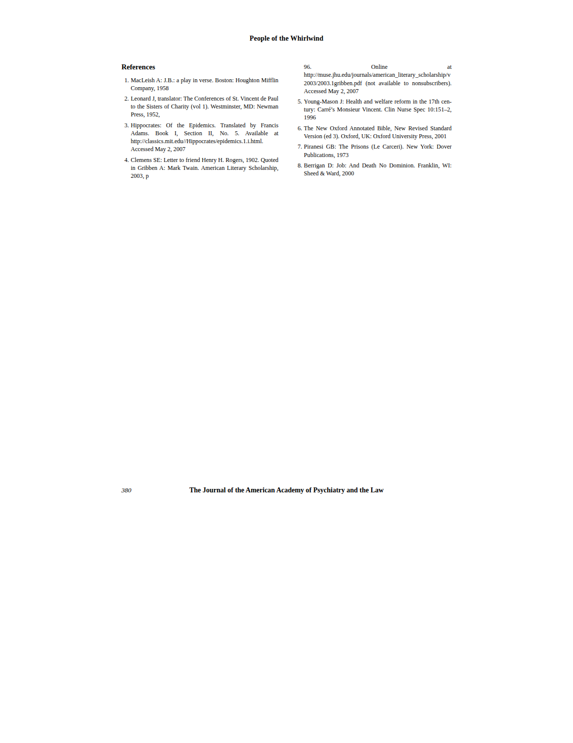People of the Whirlwind
References
1. MacLeish A: J.B.: a play in verse. Boston: Houghton Mifflin Company, 1958
2. Leonard J, translator: The Conferences of St. Vincent de Paul to the Sisters of Charity (vol 1). Westminster, MD: Newman Press, 1952,
3. Hippocrates: Of the Epidemics. Translated by Francis Adams. Book I, Section II, No. 5. Available at http://classics.mit.edu//Hippocrates/epidemics.1.i.html. Accessed May 2, 2007
4. Clemens SE: Letter to friend Henry H. Rogers, 1902. Quoted in Gribben A: Mark Twain. American Literary Scholarship, 2003, p
96. Online at http://muse.jhu.edu/journals/american_literary_scholarship/v2003/2003.1gribben.pdf (not available to nonsubscribers). Accessed May 2, 2007
5. Young-Mason J: Health and welfare reform in the 17th century: Carré’s Monsieur Vincent. Clin Nurse Spec 10:151–2, 1996
6. The New Oxford Annotated Bible, New Revised Standard Version (ed 3). Oxford, UK: Oxford University Press, 2001
7. Piranesi GB: The Prisons (Le Carceri). New York: Dover Publications, 1973
8. Berrigan D: Job: And Death No Dominion. Franklin, WI: Sheed & Ward, 2000
380
The Journal of the American Academy of Psychiatry and the Law